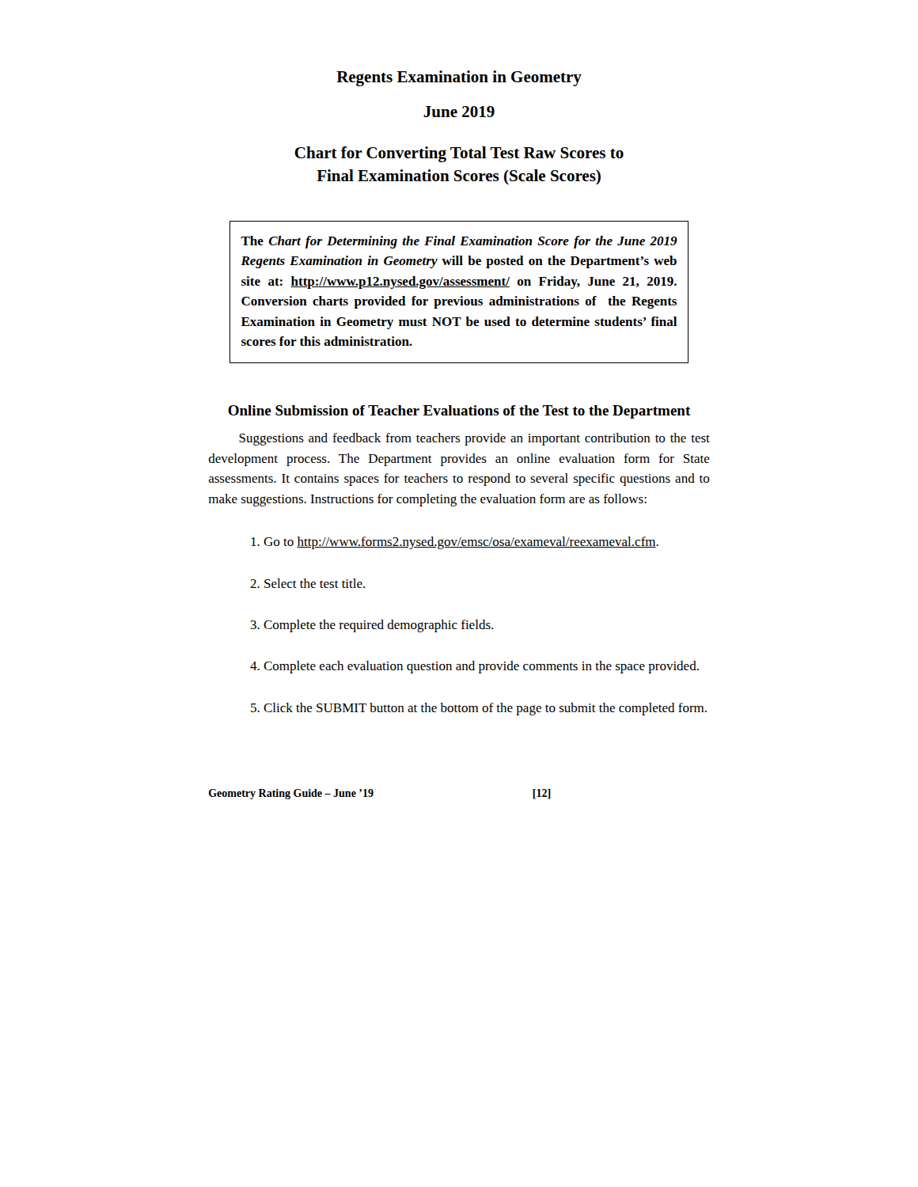Regents Examination in Geometry
June 2019
Chart for Converting Total Test Raw Scores to
Final Examination Scores (Scale Scores)
The Chart for Determining the Final Examination Score for the June 2019 Regents Examination in Geometry will be posted on the Department’s web site at: http://www.p12.nysed.gov/assessment/ on Friday, June 21, 2019. Conversion charts provided for previous administrations of the Regents Examination in Geometry must NOT be used to determine students’ final scores for this administration.
Online Submission of Teacher Evaluations of the Test to the Department
Suggestions and feedback from teachers provide an important contribution to the test development process. The Department provides an online evaluation form for State assessments. It contains spaces for teachers to respond to several specific questions and to make suggestions. Instructions for completing the evaluation form are as follows:
1. Go to http://www.forms2.nysed.gov/emsc/osa/exameval/reexameval.cfm.
2. Select the test title.
3. Complete the required demographic fields.
4. Complete each evaluation question and provide comments in the space provided.
5. Click the SUBMIT button at the bottom of the page to submit the completed form.
Geometry Rating Guide – June ’19
[12]